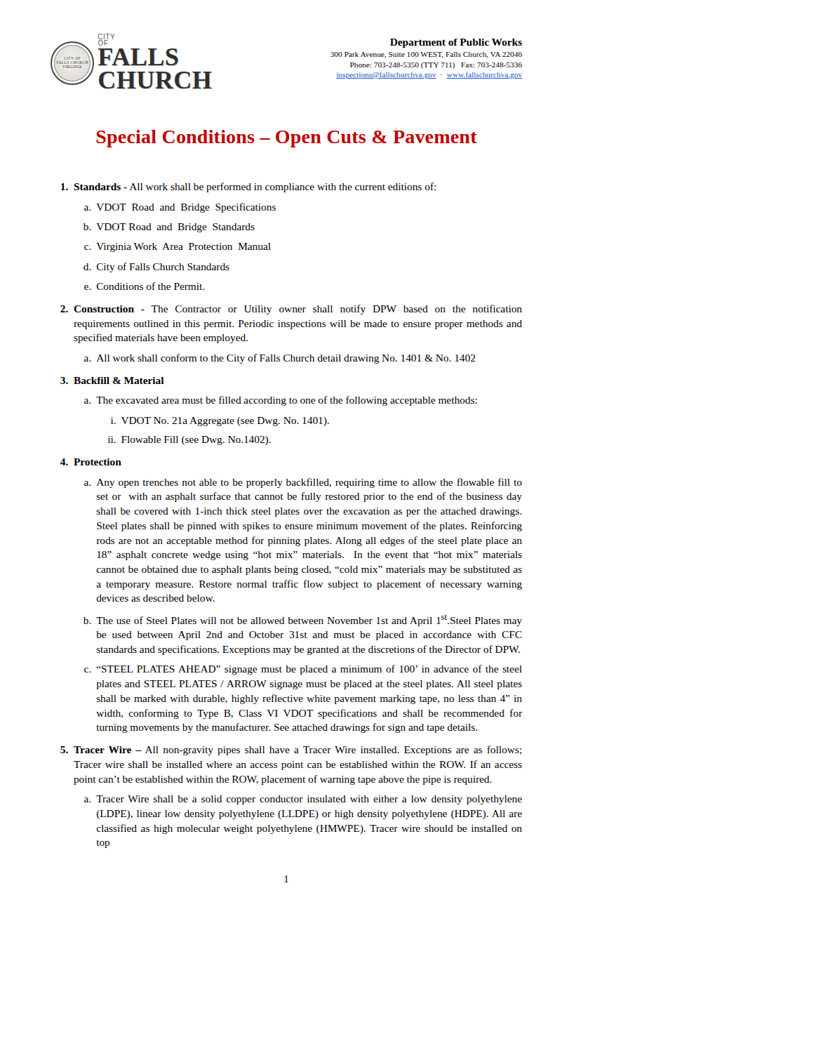CITY OF
FALLS CHURCH
VIRGINIA
CITY
OF FALLS CHURCH
Department of Public Works
300 Park Avenue, Suite 100 WEST, Falls Church, VA 22046
Phone: 703-248-5350 (TTY 711) Fax: 703-248-5336
inspections@fallschurchva.gov · www.fallschurchva.gov
Special Conditions – Open Cuts & Pavement
Standards - All work shall be performed in compliance with the current editions of:
VDOT Road and Bridge Specifications
VDOT Road and Bridge Standards
Virginia Work Area Protection Manual
City of Falls Church Standards
Conditions of the Permit.
Construction - The Contractor or Utility owner shall notify DPW based on the notification requirements outlined in this permit. Periodic inspections will be made to ensure proper methods and specified materials have been employed.
All work shall conform to the City of Falls Church detail drawing No. 1401 & No. 1402
Backfill & Material
The excavated area must be filled according to one of the following acceptable methods:
VDOT No. 21a Aggregate (see Dwg. No. 1401).
Flowable Fill (see Dwg. No.1402).
Protection
Any open trenches not able to be properly backfilled, requiring time to allow the flowable fill to set or with an asphalt surface that cannot be fully restored prior to the end of the business day shall be covered with 1-inch thick steel plates over the excavation as per the attached drawings. Steel plates shall be pinned with spikes to ensure minimum movement of the plates. Reinforcing rods are not an acceptable method for pinning plates. Along all edges of the steel plate place an 18” asphalt concrete wedge using “hot mix” materials. In the event that “hot mix” materials cannot be obtained due to asphalt plants being closed, “cold mix” materials may be substituted as a temporary measure. Restore normal traffic flow subject to placement of necessary warning devices as described below.
The use of Steel Plates will not be allowed between November 1st and April 1st.Steel Plates may be used between April 2nd and October 31st and must be placed in accordance with CFC standards and specifications. Exceptions may be granted at the discretions of the Director of DPW.
“STEEL PLATES AHEAD” signage must be placed a minimum of 100’ in advance of the steel plates and STEEL PLATES / ARROW signage must be placed at the steel plates. All steel plates shall be marked with durable, highly reflective white pavement marking tape, no less than 4” in width, conforming to Type B, Class VI VDOT specifications and shall be recommended for turning movements by the manufacturer. See attached drawings for sign and tape details.
Tracer Wire – All non-gravity pipes shall have a Tracer Wire installed. Exceptions are as follows; Tracer wire shall be installed where an access point can be established within the ROW. If an access point can’t be established within the ROW, placement of warning tape above the pipe is required.
Tracer Wire shall be a solid copper conductor insulated with either a low density polyethylene (LDPE), linear low density polyethylene (LLDPE) or high density polyethylene (HDPE). All are classified as high molecular weight polyethylene (HMWPE). Tracer wire should be installed on top
1